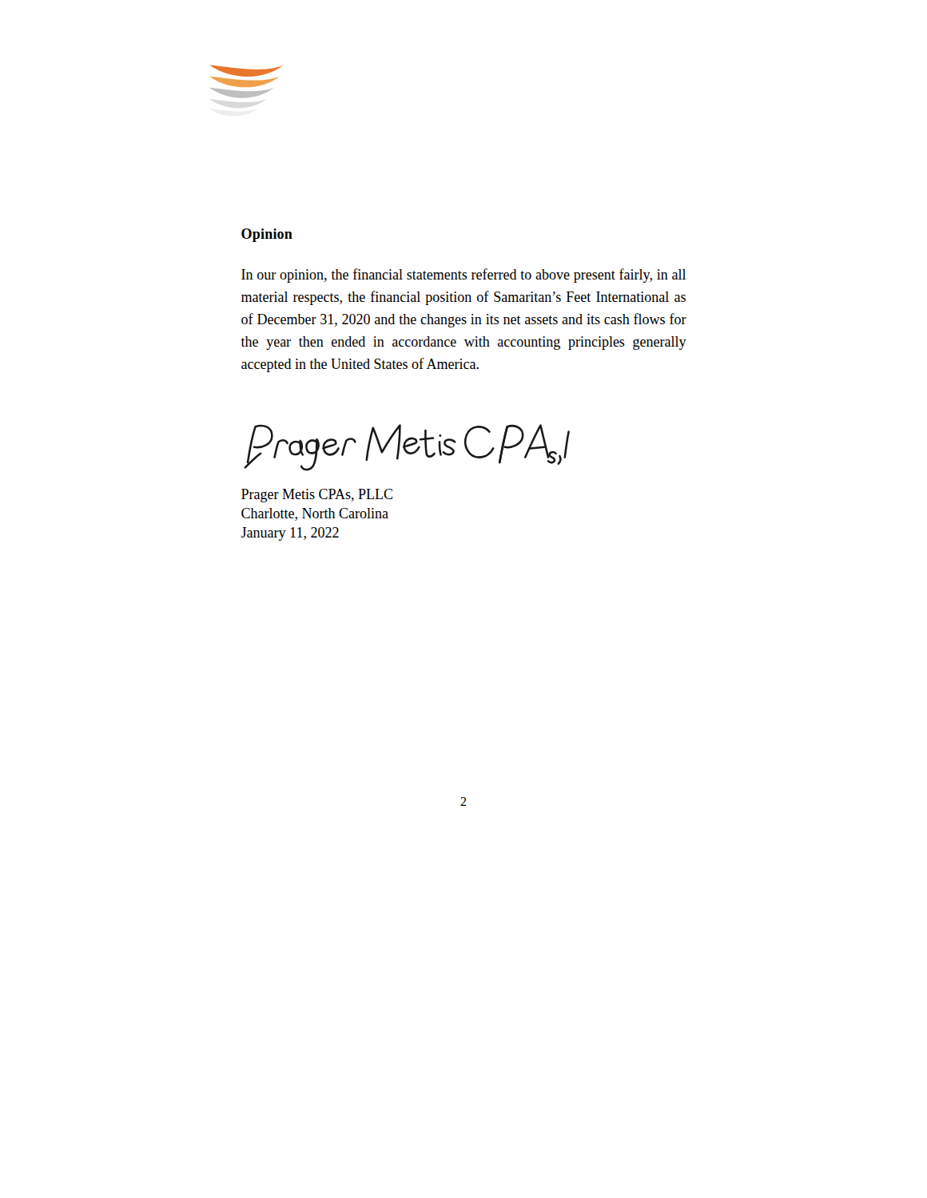Opinion
In our opinion, the financial statements referred to above present fairly, in all material respects, the financial position of Samaritan’s Feet International as of December 31, 2020 and the changes in its net assets and its cash flows for the year then ended in accordance with accounting principles generally accepted in the United States of America.
Prager Metis CPAs, PLLC
Charlotte, North Carolina
January 11, 2022
2